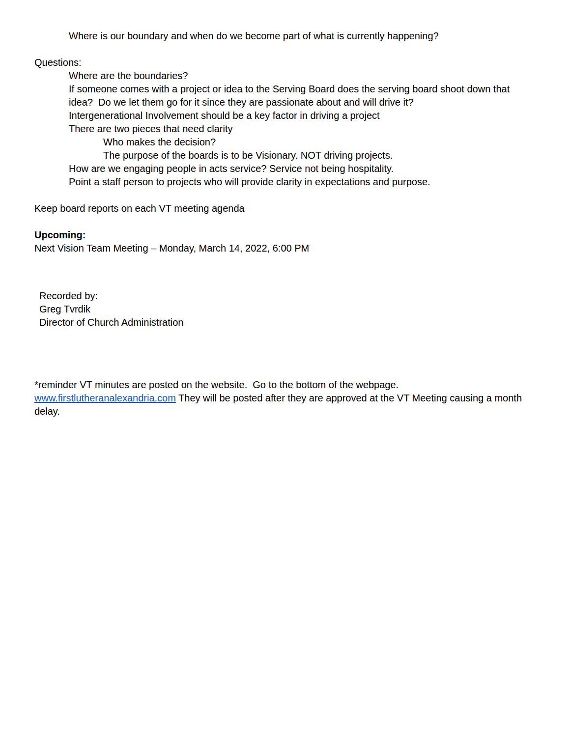Where is our boundary and when do we become part of what is currently happening?
Questions:
Where are the boundaries?
If someone comes with a project or idea to the Serving Board does the serving board shoot down that idea? Do we let them go for it since they are passionate about and will drive it?
Intergenerational Involvement should be a key factor in driving a project
There are two pieces that need clarity
Who makes the decision?
The purpose of the boards is to be Visionary. NOT driving projects.
How are we engaging people in acts service? Service not being hospitality.
Point a staff person to projects who will provide clarity in expectations and purpose.
Keep board reports on each VT meeting agenda
Upcoming:
Next Vision Team Meeting – Monday, March 14, 2022, 6:00 PM
Recorded by:
Greg Tvrdik
Director of Church Administration
*reminder VT minutes are posted on the website. Go to the bottom of the webpage.
www.firstlutheranalexandria.com They will be posted after they are approved at the VT Meeting causing a month delay.